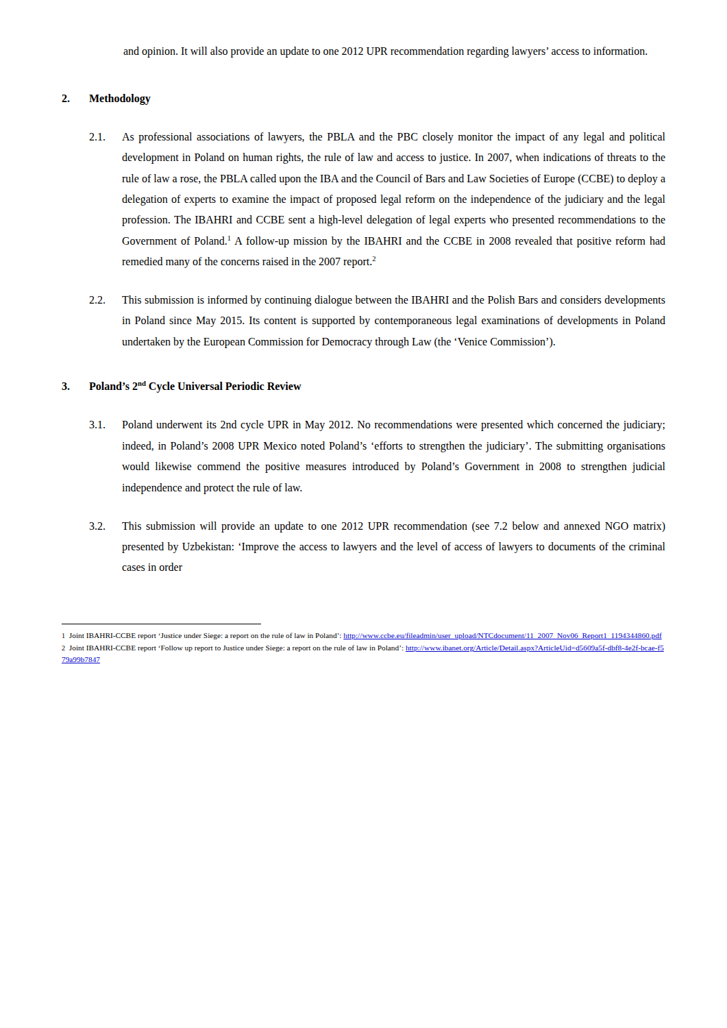and opinion. It will also provide an update to one 2012 UPR recommendation regarding lawyers’ access to information.
2. Methodology
2.1. As professional associations of lawyers, the PBLA and the PBC closely monitor the impact of any legal and political development in Poland on human rights, the rule of law and access to justice. In 2007, when indications of threats to the rule of law a rose, the PBLA called upon the IBA and the Council of Bars and Law Societies of Europe (CCBE) to deploy a delegation of experts to examine the impact of proposed legal reform on the independence of the judiciary and the legal profession. The IBAHRI and CCBE sent a high-level delegation of legal experts who presented recommendations to the Government of Poland.1 A follow-up mission by the IBAHRI and the CCBE in 2008 revealed that positive reform had remedied many of the concerns raised in the 2007 report.2
2.2. This submission is informed by continuing dialogue between the IBAHRI and the Polish Bars and considers developments in Poland since May 2015. Its content is supported by contemporaneous legal examinations of developments in Poland undertaken by the European Commission for Democracy through Law (the ‘Venice Commission’).
3. Poland’s 2nd Cycle Universal Periodic Review
3.1. Poland underwent its 2nd cycle UPR in May 2012. No recommendations were presented which concerned the judiciary; indeed, in Poland’s 2008 UPR Mexico noted Poland’s ‘efforts to strengthen the judiciary’. The submitting organisations would likewise commend the positive measures introduced by Poland’s Government in 2008 to strengthen judicial independence and protect the rule of law.
3.2. This submission will provide an update to one 2012 UPR recommendation (see 7.2 below and annexed NGO matrix) presented by Uzbekistan: ‘Improve the access to lawyers and the level of access of lawyers to documents of the criminal cases in order
1 Joint IBAHRI-CCBE report ‘Justice under Siege: a report on the rule of law in Poland’: http://www.ccbe.eu/fileadmin/user_upload/NTCdocument/11_2007_Nov06_Report1_1194344860.pdf
2 Joint IBAHRI-CCBE report ‘Follow up report to Justice under Siege: a report on the rule of law in Poland’: http://www.ibanet.org/Article/Detail.aspx?ArticleUid=d5609a5f-dbf8-4e2f-bcae-f579a99b7847